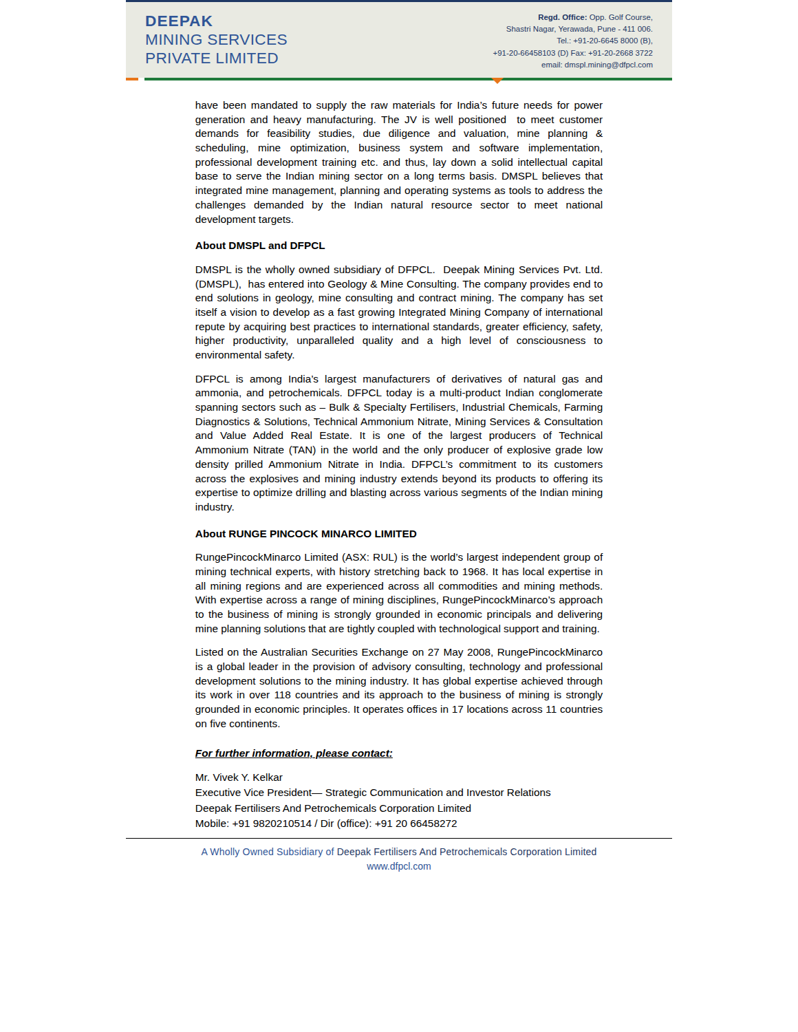DEEPAK
MINING SERVICES
PRIVATE LIMITED
Regd. Office: Opp. Golf Course,
Shastri Nagar, Yerawada, Pune - 411 006.
Tel.: +91-20-6645 8000 (B),
+91-20-66458103 (D) Fax: +91-20-2668 3722
email: dmspl.mining@dfpcl.com
have been mandated to supply the raw materials for India’s future needs for power generation and heavy manufacturing. The JV is well positioned to meet customer demands for feasibility studies, due diligence and valuation, mine planning & scheduling, mine optimization, business system and software implementation, professional development training etc. and thus, lay down a solid intellectual capital base to serve the Indian mining sector on a long terms basis. DMSPL believes that integrated mine management, planning and operating systems as tools to address the challenges demanded by the Indian natural resource sector to meet national development targets.
About DMSPL and DFPCL
DMSPL is the wholly owned subsidiary of DFPCL. Deepak Mining Services Pvt. Ltd. (DMSPL), has entered into Geology & Mine Consulting. The company provides end to end solutions in geology, mine consulting and contract mining. The company has set itself a vision to develop as a fast growing Integrated Mining Company of international repute by acquiring best practices to international standards, greater efficiency, safety, higher productivity, unparalleled quality and a high level of consciousness to environmental safety.
DFPCL is among India’s largest manufacturers of derivatives of natural gas and ammonia, and petrochemicals. DFPCL today is a multi-product Indian conglomerate spanning sectors such as – Bulk & Specialty Fertilisers, Industrial Chemicals, Farming Diagnostics & Solutions, Technical Ammonium Nitrate, Mining Services & Consultation and Value Added Real Estate. It is one of the largest producers of Technical Ammonium Nitrate (TAN) in the world and the only producer of explosive grade low density prilled Ammonium Nitrate in India. DFPCL’s commitment to its customers across the explosives and mining industry extends beyond its products to offering its expertise to optimize drilling and blasting across various segments of the Indian mining industry.
About RUNGE PINCOCK MINARCO LIMITED
RungePincockMinarco Limited (ASX: RUL) is the world’s largest independent group of mining technical experts, with history stretching back to 1968. It has local expertise in all mining regions and are experienced across all commodities and mining methods. With expertise across a range of mining disciplines, RungePincockMinarco’s approach to the business of mining is strongly grounded in economic principals and delivering mine planning solutions that are tightly coupled with technological support and training.
Listed on the Australian Securities Exchange on 27 May 2008, RungePincockMinarco is a global leader in the provision of advisory consulting, technology and professional development solutions to the mining industry. It has global expertise achieved through its work in over 118 countries and its approach to the business of mining is strongly grounded in economic principles. It operates offices in 17 locations across 11 countries on five continents.
For further information, please contact:
Mr. Vivek Y. Kelkar
Executive Vice President— Strategic Communication and Investor Relations
Deepak Fertilisers And Petrochemicals Corporation Limited
Mobile: +91 9820210514 / Dir (office): +91 20 66458272
A Wholly Owned Subsidiary of Deepak Fertilisers And Petrochemicals Corporation Limited
www.dfpcl.com